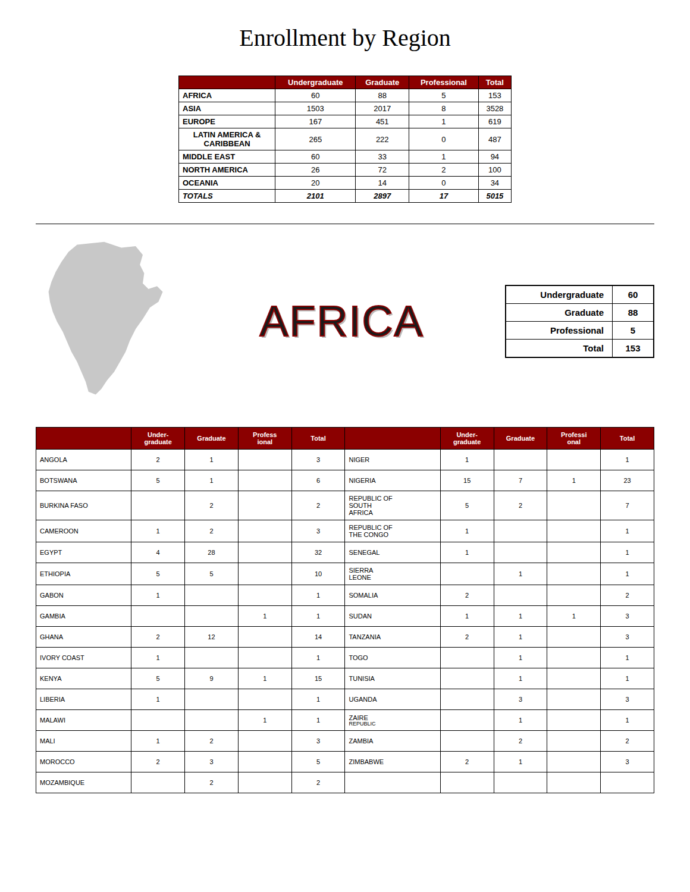Enrollment by Region
| | Undergraduate | Graduate | Professional | Total |
| --- | --- | --- | --- | --- |
| AFRICA | 60 | 88 | 5 | 153 |
| ASIA | 1503 | 2017 | 8 | 3528 |
| EUROPE | 167 | 451 | 1 | 619 |
| LATIN AMERICA & CARIBBEAN | 265 | 222 | 0 | 487 |
| MIDDLE EAST | 60 | 33 | 1 | 94 |
| NORTH AMERICA | 26 | 72 | 2 | 100 |
| OCEANIA | 20 | 14 | 0 | 34 |
| TOTALS | 2101 | 2897 | 17 | 5015 |
AFRICA
| Undergraduate | 60 |
| Graduate | 88 |
| Professional | 5 |
| Total | 153 |
| | Under- graduate | Graduate | Profess ional | Total | | Under- graduate | Graduate | Professi onal | Total |
| --- | --- | --- | --- | --- | --- | --- | --- | --- | --- |
| ANGOLA | 2 | 1 | | 3 | NIGER | 1 | | | 1 |
| BOTSWANA | 5 | 1 | | 6 | NIGERIA | 15 | 7 | 1 | 23 |
| BURKINA FASO | | 2 | | 2 | REPUBLIC OF SOUTH AFRICA | 5 | 2 | | 7 |
| CAMEROON | 1 | 2 | | 3 | REPUBLIC OF THE CONGO | 1 | | | 1 |
| EGYPT | 4 | 28 | | 32 | SENEGAL | 1 | | | 1 |
| ETHIOPIA | 5 | 5 | | 10 | SIERRA LEONE | | 1 | | 1 |
| GABON | 1 | | | 1 | SOMALIA | 2 | | | 2 |
| GAMBIA | | | 1 | 1 | SUDAN | 1 | 1 | 1 | 3 |
| GHANA | 2 | 12 | | 14 | TANZANIA | 2 | 1 | | 3 |
| IVORY COAST | 1 | | | 1 | TOGO | | 1 | | 1 |
| KENYA | 5 | 9 | 1 | 15 | TUNISIA | | 1 | | 1 |
| LIBERIA | 1 | | | 1 | UGANDA | | 3 | | 3 |
| MALAWI | | | 1 | 1 | ZAIRE REPUBLIC | | 1 | | 1 |
| MALI | 1 | 2 | | 3 | ZAMBIA | | 2 | | 2 |
| MOROCCO | 2 | 3 | | 5 | ZIMBABWE | 2 | 1 | | 3 |
| MOZAMBIQUE | | 2 | | 2 | | | | | |